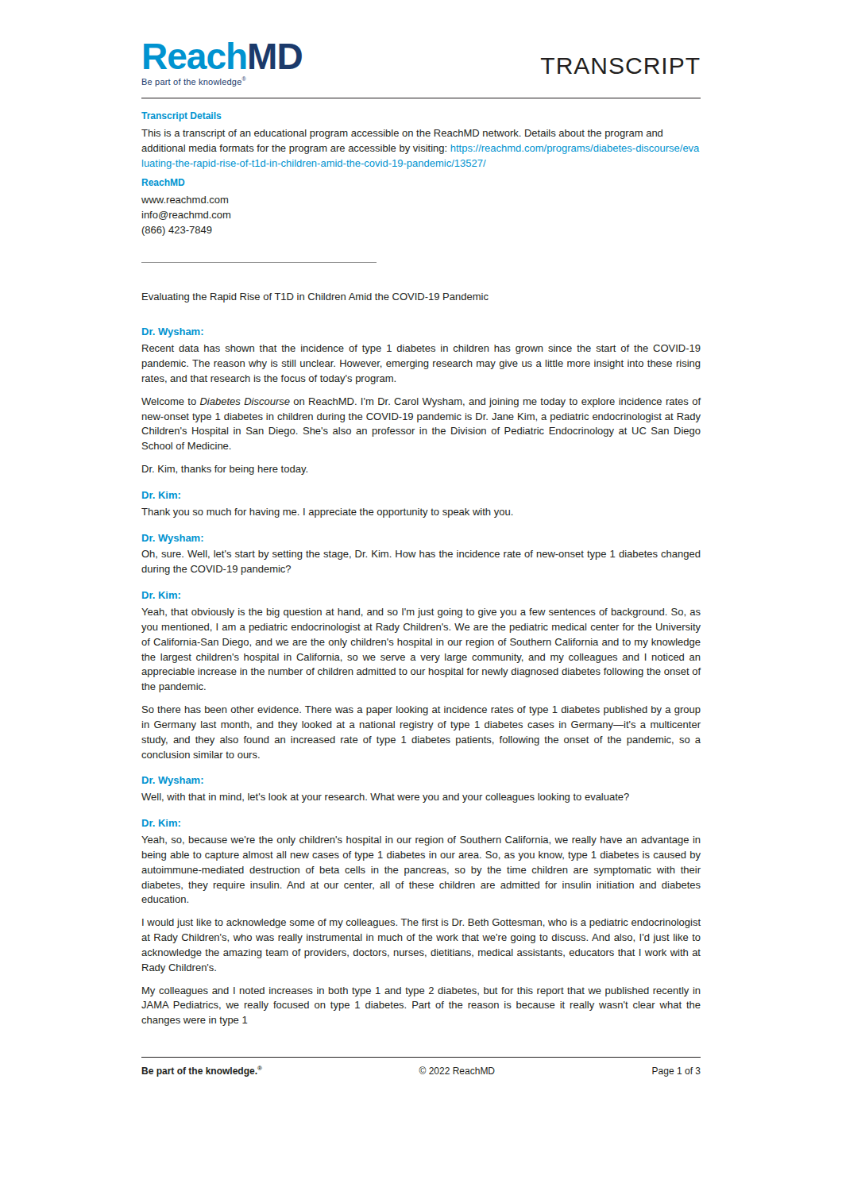Reach MD
Be part of the knowledge®
TRANSCRIPT
Transcript Details
This is a transcript of an educational program accessible on the ReachMD network. Details about the program and additional media formats for the program are accessible by visiting: https://reachmd.com/programs/diabetes-discourse/evaluating-the-rapid-rise-of-t1d-in-children-amid-the-covid-19-pandemic/13527/
ReachMD
www.reachmd.com
info@reachmd.com
(866) 423-7849
Evaluating the Rapid Rise of T1D in Children Amid the COVID-19 Pandemic
Dr. Wysham:
Recent data has shown that the incidence of type 1 diabetes in children has grown since the start of the COVID-19 pandemic. The reason why is still unclear. However, emerging research may give us a little more insight into these rising rates, and that research is the focus of today's program.
Welcome to Diabetes Discourse on ReachMD. I'm Dr. Carol Wysham, and joining me today to explore incidence rates of new-onset type 1 diabetes in children during the COVID-19 pandemic is Dr. Jane Kim, a pediatric endocrinologist at Rady Children's Hospital in San Diego. She's also an professor in the Division of Pediatric Endocrinology at UC San Diego School of Medicine.
Dr. Kim, thanks for being here today.
Dr. Kim:
Thank you so much for having me. I appreciate the opportunity to speak with you.
Dr. Wysham:
Oh, sure. Well, let's start by setting the stage, Dr. Kim. How has the incidence rate of new-onset type 1 diabetes changed during the COVID-19 pandemic?
Dr. Kim:
Yeah, that obviously is the big question at hand, and so I'm just going to give you a few sentences of background. So, as you mentioned, I am a pediatric endocrinologist at Rady Children's. We are the pediatric medical center for the University of California-San Diego, and we are the only children's hospital in our region of Southern California and to my knowledge the largest children's hospital in California, so we serve a very large community, and my colleagues and I noticed an appreciable increase in the number of children admitted to our hospital for newly diagnosed diabetes following the onset of the pandemic.
So there has been other evidence. There was a paper looking at incidence rates of type 1 diabetes published by a group in Germany last month, and they looked at a national registry of type 1 diabetes cases in Germany—it's a multicenter study, and they also found an increased rate of type 1 diabetes patients, following the onset of the pandemic, so a conclusion similar to ours.
Dr. Wysham:
Well, with that in mind, let's look at your research. What were you and your colleagues looking to evaluate?
Dr. Kim:
Yeah, so, because we're the only children's hospital in our region of Southern California, we really have an advantage in being able to capture almost all new cases of type 1 diabetes in our area. So, as you know, type 1 diabetes is caused by autoimmune-mediated destruction of beta cells in the pancreas, so by the time children are symptomatic with their diabetes, they require insulin. And at our center, all of these children are admitted for insulin initiation and diabetes education.
I would just like to acknowledge some of my colleagues. The first is Dr. Beth Gottesman, who is a pediatric endocrinologist at Rady Children's, who was really instrumental in much of the work that we're going to discuss. And also, I'd just like to acknowledge the amazing team of providers, doctors, nurses, dietitians, medical assistants, educators that I work with at Rady Children's.
My colleagues and I noted increases in both type 1 and type 2 diabetes, but for this report that we published recently in JAMA Pediatrics, we really focused on type 1 diabetes. Part of the reason is because it really wasn't clear what the changes were in type 1
Be part of the knowledge.®
© 2022 ReachMD
Page 1 of 3